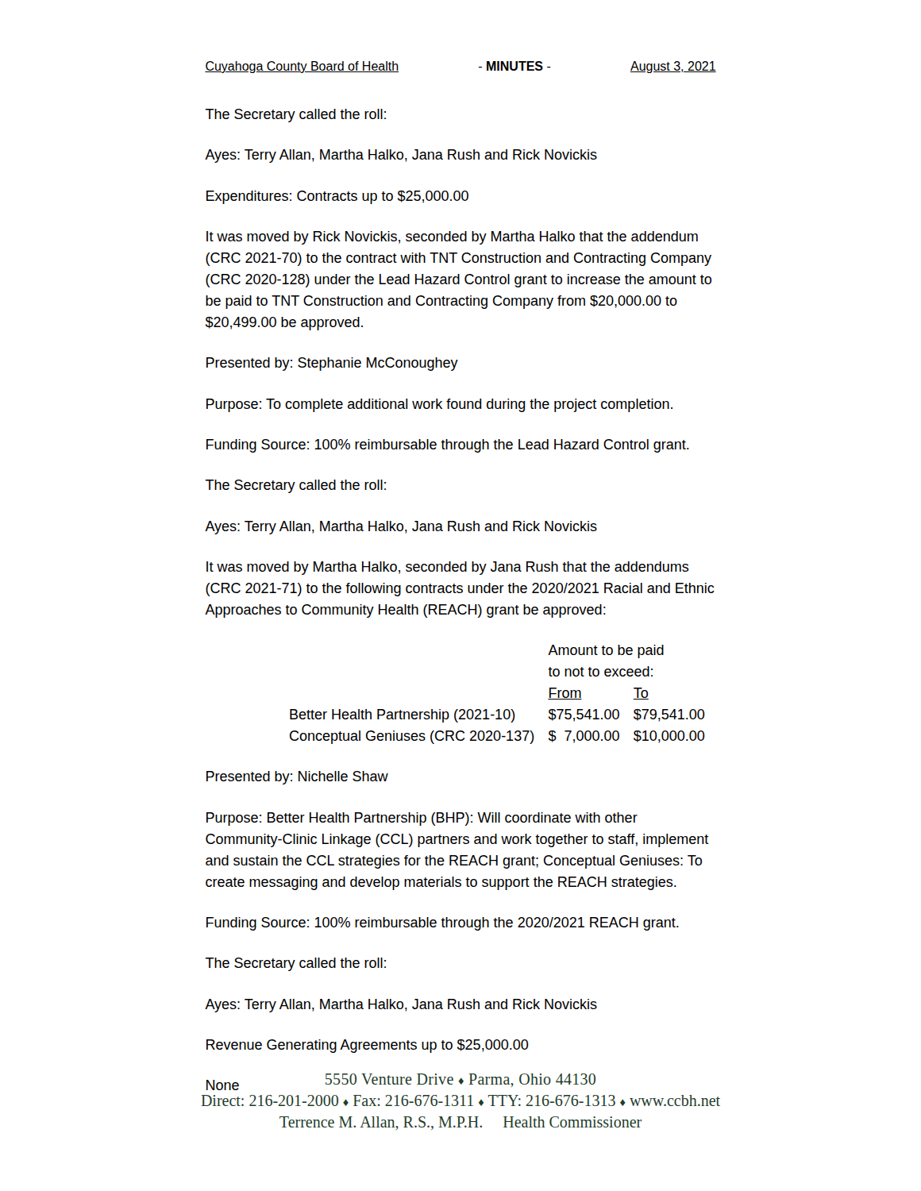Cuyahoga County Board of Health
- MINUTES -
August 3, 2021
The Secretary called the roll:
Ayes: Terry Allan, Martha Halko, Jana Rush and Rick Novickis
Expenditures: Contracts up to $25,000.00
It was moved by Rick Novickis, seconded by Martha Halko that the addendum (CRC 2021-70) to the contract with TNT Construction and Contracting Company (CRC 2020-128) under the Lead Hazard Control grant to increase the amount to be paid to TNT Construction and Contracting Company from $20,000.00 to $20,499.00 be approved.
Presented by: Stephanie McConoughey
Purpose: To complete additional work found during the project completion.
Funding Source: 100% reimbursable through the Lead Hazard Control grant.
The Secretary called the roll:
Ayes: Terry Allan, Martha Halko, Jana Rush and Rick Novickis
It was moved by Martha Halko, seconded by Jana Rush that the addendums (CRC 2021-71) to the following contracts under the 2020/2021 Racial and Ethnic Approaches to Community Health (REACH) grant be approved:
| | Amount to be paid |
| | to not to exceed: |
| | From | To |
| Better Health Partnership (2021-10) | $75,541.00 | $79,541.00 |
| Conceptual Geniuses (CRC 2020-137) | $ 7,000.00 | $10,000.00 |
Presented by: Nichelle Shaw
Purpose: Better Health Partnership (BHP): Will coordinate with other Community-Clinic Linkage (CCL) partners and work together to staff, implement and sustain the CCL strategies for the REACH grant; Conceptual Geniuses: To create messaging and develop materials to support the REACH strategies.
Funding Source: 100% reimbursable through the 2020/2021 REACH grant.
The Secretary called the roll:
Ayes: Terry Allan, Martha Halko, Jana Rush and Rick Novickis
Revenue Generating Agreements up to $25,000.00
None
5550 Venture Drive ♦ Parma, Ohio 44130
Direct: 216-201-2000 ♦ Fax: 216-676-1311 ♦ TTY: 216-676-1313 ♦ www.ccbh.net
Terrence M. Allan, R.S., M.P.H. Health Commissioner